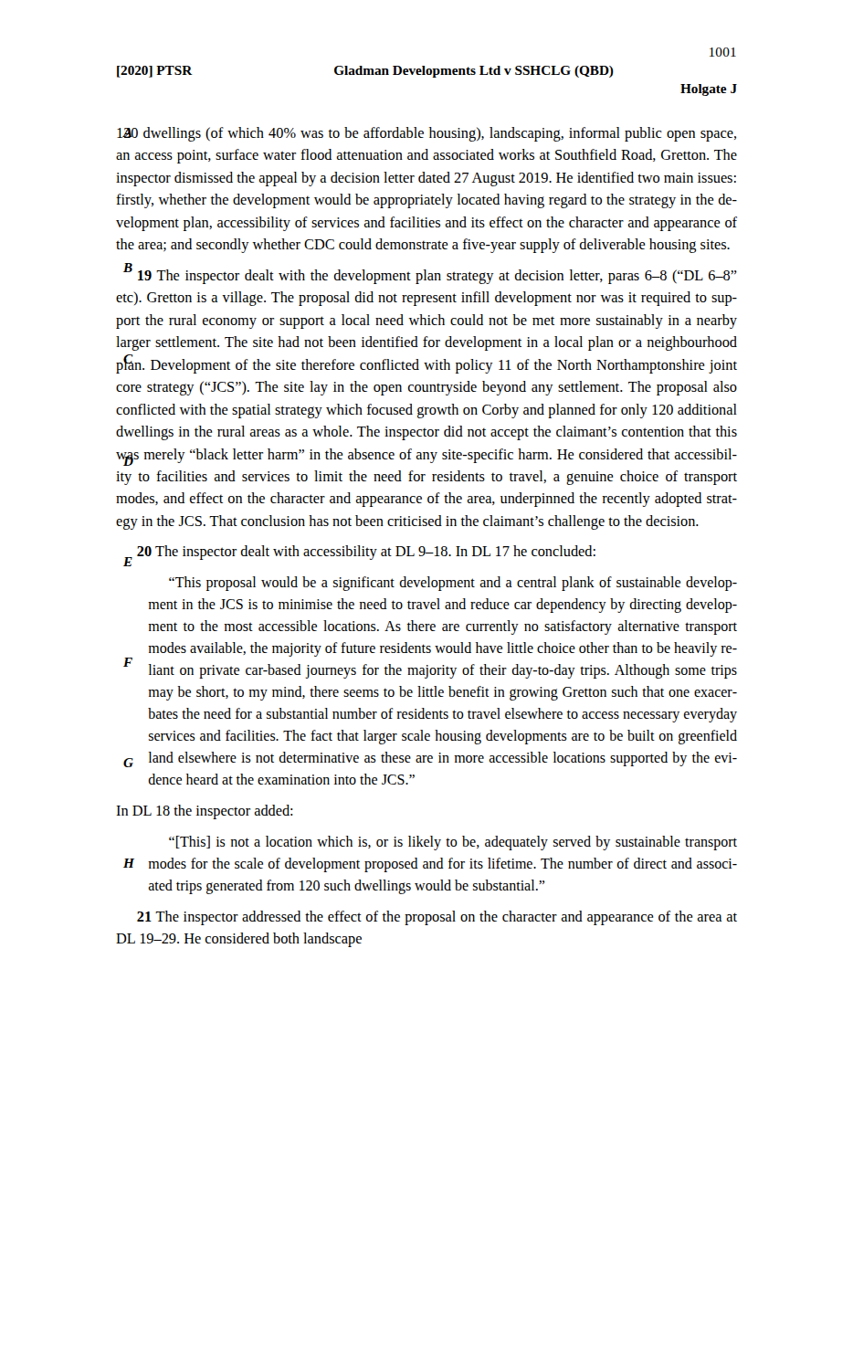1001
[2020] PTSR Gladman Developments Ltd v SSHCLG (QBD)
Holgate J
A
120 dwellings (of which 40% was to be affordable housing), landscaping, informal public open space, an access point, surface water flood attenuation and associated works at Southfield Road, Gretton. The inspector dismissed the appeal by a decision letter dated 27 August 2019. He identified two main issues: firstly, whether the development would be appropriately located having regard to the strategy in the development plan, accessibility of services and facilities and its effect on the character and appearance of the area; and secondly whether CDC could demonstrate a five-year supply of deliverable housing sites.
B
19 The inspector dealt with the development plan strategy at decision letter, paras 6–8 (“DL 6–8” etc). Gretton is a village. The proposal did not represent infill development nor was it required to support the rural economy or support a local need which could not be met more sustainably in a nearby larger settlement. The site had not been identified for development in a local plan or a neighbourhood plan. Development of the site therefore conflicted with policy 11 of the North Northamptonshire joint core strategy (“JCS”). The site lay in the open countryside beyond any settlement. The proposal also conflicted with the spatial strategy which focused growth on Corby and planned for only 120 additional dwellings in the rural areas as a whole. The inspector did not accept the claimant’s contention that this was merely “black letter harm” in the absence of any site-specific harm. He considered that accessibility to facilities and services to limit the need for residents to travel, a genuine choice of transport modes, and effect on the character and appearance of the area, underpinned the recently adopted strategy in the JCS. That conclusion has not been criticised in the claimant’s challenge to the decision.
C
D
20 The inspector dealt with accessibility at DL 9–18. In DL 17 he concluded:
E
“This proposal would be a significant development and a central plank of sustainable development in the JCS is to minimise the need to travel and reduce car dependency by directing development to the most accessible locations. As there are currently no satisfactory alternative transport modes available, the majority of future residents would have little choice other than to be heavily reliant on private car-based journeys for the majority of their day-to-day trips. Although some trips may be short, to my mind, there seems to be little benefit in growing Gretton such that one exacerbates the need for a substantial number of residents to travel elsewhere to access necessary everyday services and facilities. The fact that larger scale housing developments are to be built on greenfield land elsewhere is not determinative as these are in more accessible locations supported by the evidence heard at the examination into the JCS.”
F
G
In DL 18 the inspector added:
“[This] is not a location which is, or is likely to be, adequately served by sustainable transport modes for the scale of development proposed and for its lifetime. The number of direct and associated trips generated from 120 such dwellings would be substantial.”
H
21 The inspector addressed the effect of the proposal on the character and appearance of the area at DL 19–29. He considered both landscape